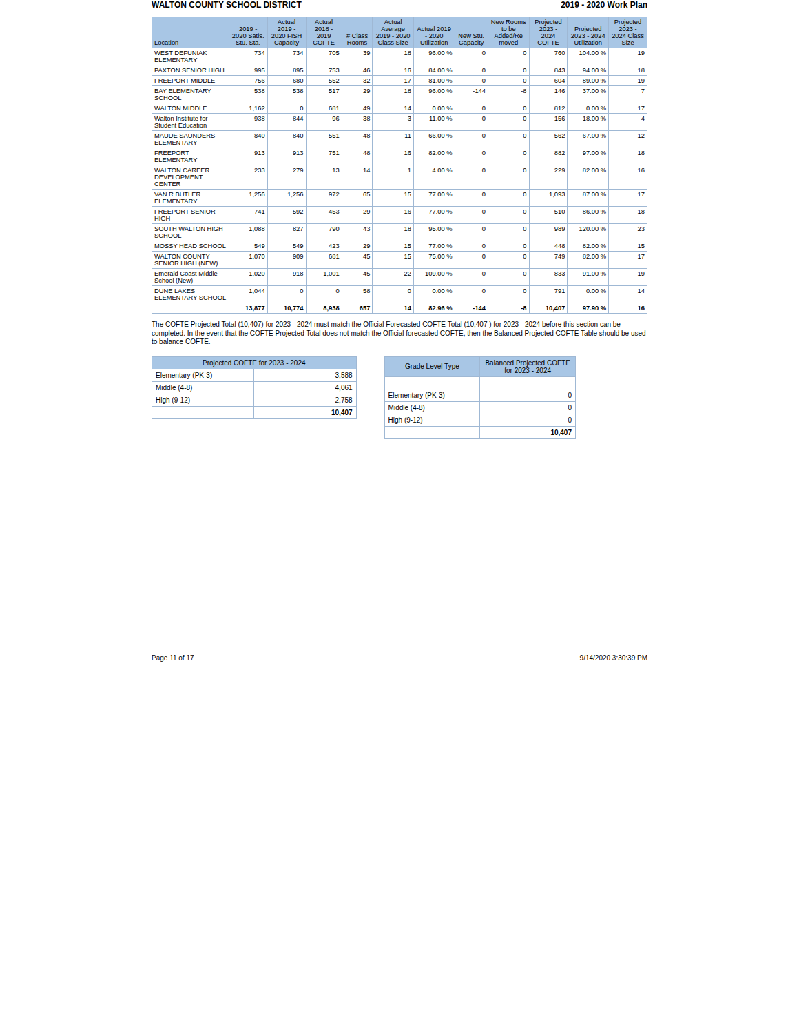WALTON COUNTY SCHOOL DISTRICT
2019 - 2020 Work Plan
| Location | 2019 - 2020 Satis. Stu. Sta. | Actual 2019 - 2020 FISH Capacity | Actual 2018 - 2019 COFTE | # Class Rooms | Actual Average 2019 - 2020 Class Size | Actual 2019 - 2020 Utilization | New Stu. Capacity | New Rooms to be Added/Re moved | Projected 2023 - 2024 COFTE | Projected 2023 - 2024 Utilization | Projected 2023 - 2024 Class Size |
| --- | --- | --- | --- | --- | --- | --- | --- | --- | --- | --- | --- |
| WEST DEFUNIAK ELEMENTARY | 734 | 734 | 705 | 39 | 18 | 96.00 % | 0 | 0 | 760 | 104.00 % | 19 |
| PAXTON SENIOR HIGH | 995 | 895 | 753 | 46 | 16 | 84.00 % | 0 | 0 | 843 | 94.00 % | 18 |
| FREEPORT MIDDLE | 756 | 680 | 552 | 32 | 17 | 81.00 % | 0 | 0 | 604 | 89.00 % | 19 |
| BAY ELEMENTARY SCHOOL | 538 | 538 | 517 | 29 | 18 | 96.00 % | -144 | -8 | 146 | 37.00 % | 7 |
| WALTON MIDDLE | 1,162 | 0 | 681 | 49 | 14 | 0.00 % | 0 | 0 | 812 | 0.00 % | 17 |
| Walton Institute for Student Education | 938 | 844 | 96 | 38 | 3 | 11.00 % | 0 | 0 | 156 | 18.00 % | 4 |
| MAUDE SAUNDERS ELEMENTARY | 840 | 840 | 551 | 48 | 11 | 66.00 % | 0 | 0 | 562 | 67.00 % | 12 |
| FREEPORT ELEMENTARY | 913 | 913 | 751 | 48 | 16 | 82.00 % | 0 | 0 | 882 | 97.00 % | 18 |
| WALTON CAREER DEVELOPMENT CENTER | 233 | 279 | 13 | 14 | 1 | 4.00 % | 0 | 0 | 229 | 82.00 % | 16 |
| VAN R BUTLER ELEMENTARY | 1,256 | 1,256 | 972 | 65 | 15 | 77.00 % | 0 | 0 | 1,093 | 87.00 % | 17 |
| FREEPORT SENIOR HIGH | 741 | 592 | 453 | 29 | 16 | 77.00 % | 0 | 0 | 510 | 86.00 % | 18 |
| SOUTH WALTON HIGH SCHOOL | 1,088 | 827 | 790 | 43 | 18 | 95.00 % | 0 | 0 | 989 | 120.00 % | 23 |
| MOSSY HEAD SCHOOL | 549 | 549 | 423 | 29 | 15 | 77.00 % | 0 | 0 | 448 | 82.00 % | 15 |
| WALTON COUNTY SENIOR HIGH (NEW) | 1,070 | 909 | 681 | 45 | 15 | 75.00 % | 0 | 0 | 749 | 82.00 % | 17 |
| Emerald Coast Middle School (New) | 1,020 | 918 | 1,001 | 45 | 22 | 109.00 % | 0 | 0 | 833 | 91.00 % | 19 |
| DUNE LAKES ELEMENTARY SCHOOL | 1,044 | 0 | 0 | 58 | 0 | 0.00 % | 0 | 0 | 791 | 0.00 % | 14 |
| | 13,877 | 10,774 | 8,938 | 657 | 14 | 82.96 % | -144 | -8 | 10,407 | 97.90 % | 16 |
The COFTE Projected Total (10,407) for 2023 - 2024 must match the Official Forecasted COFTE Total (10,407 ) for 2023 - 2024 before this section can be completed. In the event that the COFTE Projected Total does not match the Official forecasted COFTE, then the Balanced Projected COFTE Table should be used to balance COFTE.
| Projected COFTE for 2023 - 2024 |
| --- |
| Elementary (PK-3) | 3,588 |
| Middle (4-8) | 4,061 |
| High (9-12) | 2,758 |
| | 10,407 |
| Grade Level Type | Balanced Projected COFTE for 2023 - 2024 |
| --- | --- |
| Elementary (PK-3) | 0 |
| Middle (4-8) | 0 |
| High (9-12) | 0 |
| | 10,407 |
Page 11 of 17
9/14/2020 3:30:39 PM